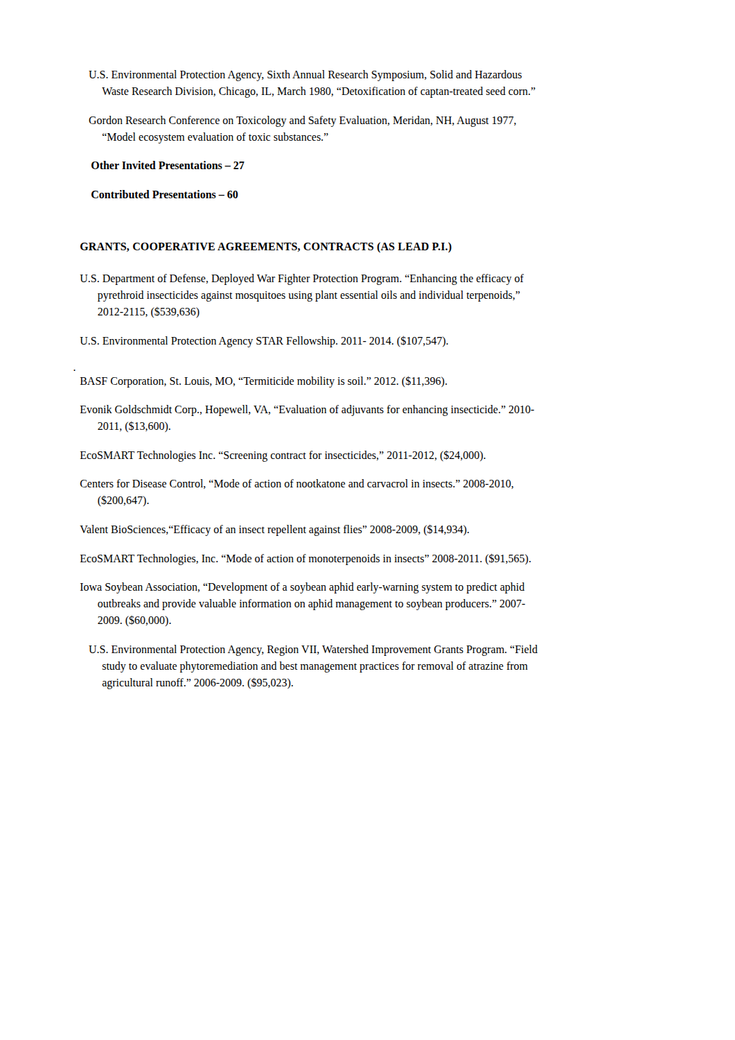U.S. Environmental Protection Agency, Sixth Annual Research Symposium, Solid and Hazardous Waste Research Division, Chicago, IL, March 1980, “Detoxification of captan-treated seed corn.”
Gordon Research Conference on Toxicology and Safety Evaluation, Meridan, NH, August 1977, “Model ecosystem evaluation of toxic substances.”
Other Invited Presentations – 27
Contributed Presentations – 60
Grants, Cooperative Agreements, Contracts (as Lead P.I.)
U.S. Department of Defense, Deployed War Fighter Protection Program. “Enhancing the efficacy of pyrethroid insecticides against mosquitoes using plant essential oils and individual terpenoids,” 2012-2115, ($539,636)
U.S. Environmental Protection Agency STAR Fellowship. 2011- 2014. ($107,547).
.
BASF Corporation, St. Louis, MO, “Termiticide mobility is soil.” 2012. ($11,396).
Evonik Goldschmidt Corp., Hopewell, VA, “Evaluation of adjuvants for enhancing insecticide.” 2010-2011, ($13,600).
EcoSMART Technologies Inc. “Screening contract for insecticides,” 2011-2012, ($24,000).
Centers for Disease Control, “Mode of action of nootkatone and carvacrol in insects.” 2008-2010, ($200,647).
Valent BioSciences,“Efficacy of an insect repellent against flies” 2008-2009, ($14,934).
EcoSMART Technologies, Inc. “Mode of action of monoterpenoids in insects” 2008-2011. ($91,565).
Iowa Soybean Association, “Development of a soybean aphid early-warning system to predict aphid outbreaks and provide valuable information on aphid management to soybean producers.” 2007-2009. ($60,000).
U.S. Environmental Protection Agency, Region VII, Watershed Improvement Grants Program. “Field study to evaluate phytoremediation and best management practices for removal of atrazine from agricultural runoff.” 2006-2009. ($95,023).